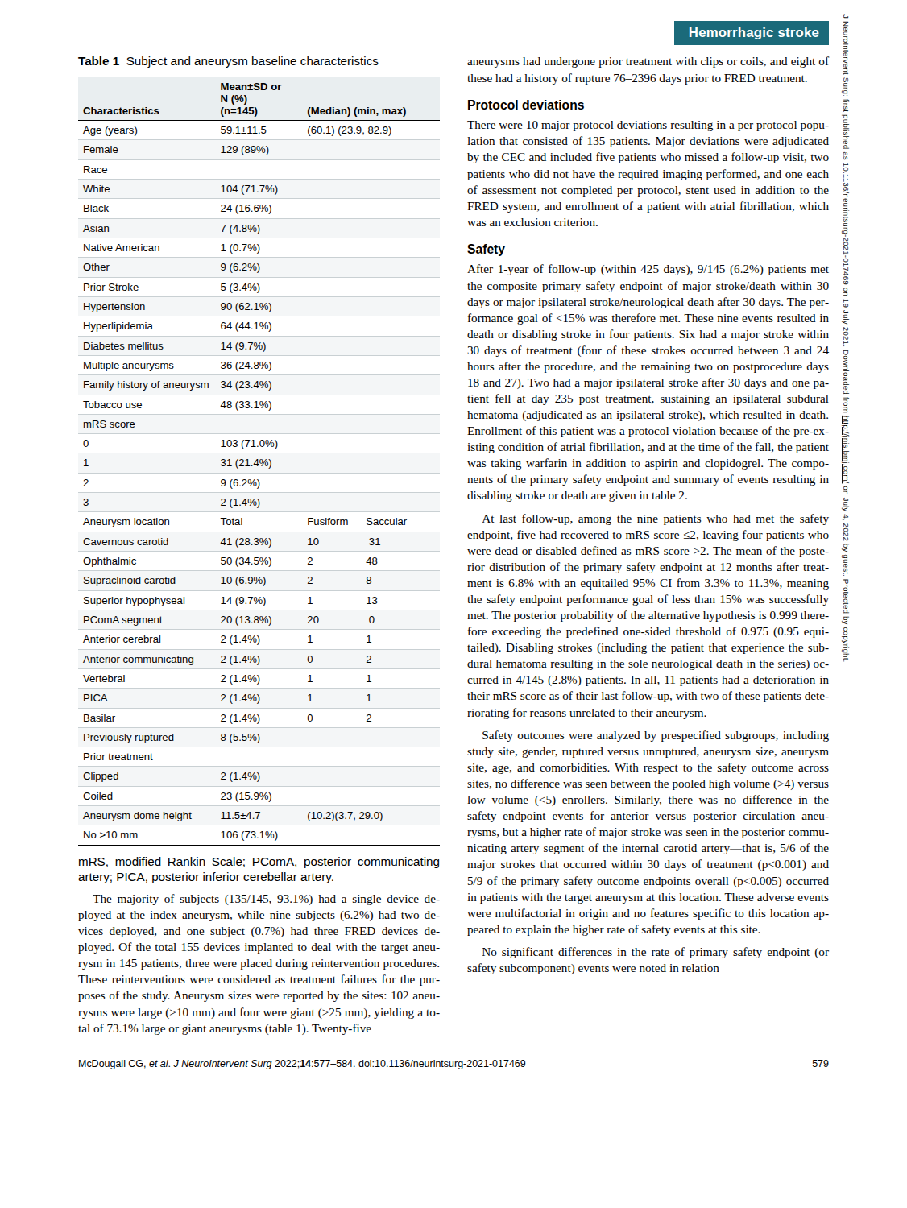J NeuroIntervent Surg: first published as 10.1136/neurintsurg-2021-017469 on 19 July 2021. Downloaded from http://jnis.bmj.com/ on July 4, 2022 by guest. Protected by copyright.
Hemorrhagic stroke
Table 1 Subject and aneurysm baseline characteristics
| Characteristics | Mean±SD or N (%) (n=145) | (Median) (min, max) |
| --- | --- | --- |
| Age (years) | 59.1±11.5 | (60.1) (23.9, 82.9) |
| Female | 129 (89%) | |
| Race | | |
| White | 104 (71.7%) | |
| Black | 24 (16.6%) | |
| Asian | 7 (4.8%) | |
| Native American | 1 (0.7%) | |
| Other | 9 (6.2%) | |
| Prior Stroke | 5 (3.4%) | |
| Hypertension | 90 (62.1%) | |
| Hyperlipidemia | 64 (44.1%) | |
| Diabetes mellitus | 14 (9.7%) | |
| Multiple aneurysms | 36 (24.8%) | |
| Family history of aneurysm | 34 (23.4%) | |
| Tobacco use | 48 (33.1%) | |
| mRS score | | |
| 0 | 103 (71.0%) | |
| 1 | 31 (21.4%) | |
| 2 | 9 (6.2%) | |
| 3 | 2 (1.4%) | |
| Aneurysm location | Total | Fusiform Saccular |
| Cavernous carotid | 41 (28.3%) | 10 31 |
| Ophthalmic | 50 (34.5%) | 2 48 |
| Supraclinoid carotid | 10 (6.9%) | 2 8 |
| Superior hypophyseal | 14 (9.7%) | 1 13 |
| PComA segment | 20 (13.8%) | 20 0 |
| Anterior cerebral | 2 (1.4%) | 1 1 |
| Anterior communicating | 2 (1.4%) | 0 2 |
| Vertebral | 2 (1.4%) | 1 1 |
| PICA | 2 (1.4%) | 1 1 |
| Basilar | 2 (1.4%) | 0 2 |
| Previously ruptured | 8 (5.5%) | |
| Prior treatment | | |
| Clipped | 2 (1.4%) | |
| Coiled | 23 (15.9%) | |
| Aneurysm dome height | 11.5±4.7 | (10.2)(3.7, 29.0) |
| No >10 mm | 106 (73.1%) | |
mRS, modified Rankin Scale; PComA, posterior communicating artery; PICA, posterior inferior cerebellar artery.
The majority of subjects (135/145, 93.1%) had a single device deployed at the index aneurysm, while nine subjects (6.2%) had two devices deployed, and one subject (0.7%) had three FRED devices deployed. Of the total 155 devices implanted to deal with the target aneurysm in 145 patients, three were placed during reintervention procedures. These reinterventions were considered as treatment failures for the purposes of the study. Aneurysm sizes were reported by the sites: 102 aneurysms were large (>10 mm) and four were giant (>25 mm), yielding a total of 73.1% large or giant aneurysms (table 1). Twenty-five
aneurysms had undergone prior treatment with clips or coils, and eight of these had a history of rupture 76–2396 days prior to FRED treatment.
Protocol deviations
There were 10 major protocol deviations resulting in a per protocol population that consisted of 135 patients. Major deviations were adjudicated by the CEC and included five patients who missed a follow-up visit, two patients who did not have the required imaging performed, and one each of assessment not completed per protocol, stent used in addition to the FRED system, and enrollment of a patient with atrial fibrillation, which was an exclusion criterion.
Safety
After 1-year of follow-up (within 425 days), 9/145 (6.2%) patients met the composite primary safety endpoint of major stroke/death within 30 days or major ipsilateral stroke/neurological death after 30 days. The performance goal of <15% was therefore met. These nine events resulted in death or disabling stroke in four patients. Six had a major stroke within 30 days of treatment (four of these strokes occurred between 3 and 24 hours after the procedure, and the remaining two on postprocedure days 18 and 27). Two had a major ipsilateral stroke after 30 days and one patient fell at day 235 post treatment, sustaining an ipsilateral subdural hematoma (adjudicated as an ipsilateral stroke), which resulted in death. Enrollment of this patient was a protocol violation because of the pre-existing condition of atrial fibrillation, and at the time of the fall, the patient was taking warfarin in addition to aspirin and clopidogrel. The components of the primary safety endpoint and summary of events resulting in disabling stroke or death are given in table 2.
At last follow-up, among the nine patients who had met the safety endpoint, five had recovered to mRS score ≤2, leaving four patients who were dead or disabled defined as mRS score >2. The mean of the posterior distribution of the primary safety endpoint at 12 months after treatment is 6.8% with an equitailed 95% CI from 3.3% to 11.3%, meaning the safety endpoint performance goal of less than 15% was successfully met. The posterior probability of the alternative hypothesis is 0.999 therefore exceeding the predefined one-sided threshold of 0.975 (0.95 equitailed). Disabling strokes (including the patient that experience the subdural hematoma resulting in the sole neurological death in the series) occurred in 4/145 (2.8%) patients. In all, 11 patients had a deterioration in their mRS score as of their last follow-up, with two of these patients deteriorating for reasons unrelated to their aneurysm.
Safety outcomes were analyzed by prespecified subgroups, including study site, gender, ruptured versus unruptured, aneurysm size, aneurysm site, age, and comorbidities. With respect to the safety outcome across sites, no difference was seen between the pooled high volume (>4) versus low volume (<5) enrollers. Similarly, there was no difference in the safety endpoint events for anterior versus posterior circulation aneurysms, but a higher rate of major stroke was seen in the posterior communicating artery segment of the internal carotid artery—that is, 5/6 of the major strokes that occurred within 30 days of treatment (p<0.001) and 5/9 of the primary safety outcome endpoints overall (p<0.005) occurred in patients with the target aneurysm at this location. These adverse events were multifactorial in origin and no features specific to this location appeared to explain the higher rate of safety events at this site.
No significant differences in the rate of primary safety endpoint (or safety subcomponent) events were noted in relation
McDougall CG, et al. J NeuroIntervent Surg 2022;14:577–584. doi:10.1136/neurintsurg-2021-017469
579